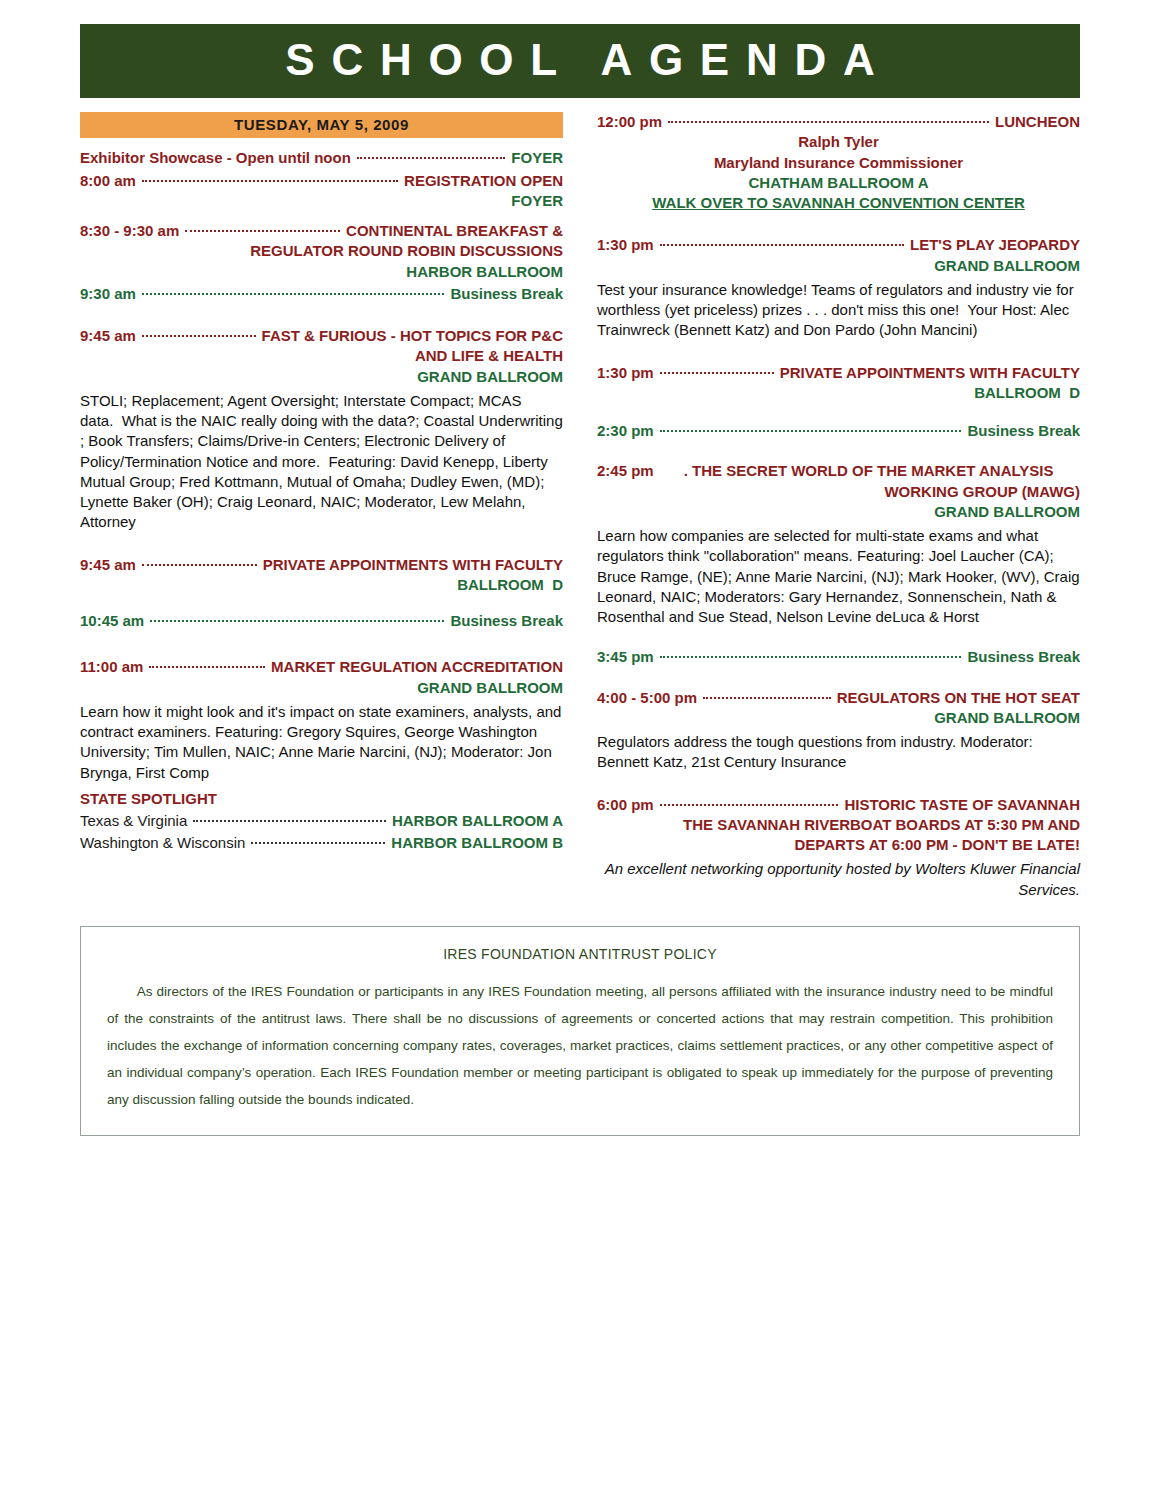SCHOOL AGENDA
TUESDAY, MAY 5, 2009
Exhibitor Showcase - Open until noon FOYER
8:00 am REGISTRATION OPEN
FOYER
8:30 - 9:30 am CONTINENTAL BREAKFAST &
REGULATOR ROUND ROBIN DISCUSSIONS
HARBOR BALLROOM
9:30 am Business Break
9:45 am FAST & FURIOUS - HOT TOPICS FOR P&C
AND LIFE & HEALTH
GRAND BALLROOM
STOLI; Replacement; Agent Oversight; Interstate Compact; MCAS data. What is the NAIC really doing with the data?; Coastal Underwriting ; Book Transfers; Claims/Drive-in Centers; Electronic Delivery of Policy/Termination Notice and more. Featuring: David Kenepp, Liberty Mutual Group; Fred Kottmann, Mutual of Omaha; Dudley Ewen, (MD); Lynette Baker (OH); Craig Leonard, NAIC; Moderator, Lew Melahn, Attorney
9:45 am PRIVATE APPOINTMENTS WITH FACULTY
BALLROOM D
10:45 am Business Break
11:00 am MARKET REGULATION ACCREDITATION
GRAND BALLROOM
Learn how it might look and it's impact on state examiners, analysts, and contract examiners. Featuring: Gregory Squires, George Washington University; Tim Mullen, NAIC; Anne Marie Narcini, (NJ); Moderator: Jon Brynga, First Comp
STATE SPOTLIGHT
Texas & Virginia HARBOR BALLROOM A
Washington & Wisconsin HARBOR BALLROOM B
12:00 pm LUNCHEON
Ralph Tyler
Maryland Insurance Commissioner
CHATHAM BALLROOM A
WALK OVER TO SAVANNAH CONVENTION CENTER
1:30 pm LET'S PLAY JEOPARDY
GRAND BALLROOM
Test your insurance knowledge! Teams of regulators and industry vie for worthless (yet priceless) prizes . . . don't miss this one! Your Host: Alec Trainwreck (Bennett Katz) and Don Pardo (John Mancini)
1:30 pm PRIVATE APPOINTMENTS WITH FACULTY
BALLROOM D
2:30 pm Business Break
2:45 pm . THE SECRET WORLD OF THE MARKET ANALYSIS
WORKING GROUP (MAWG)
GRAND BALLROOM
Learn how companies are selected for multi-state exams and what regulators think "collaboration" means. Featuring: Joel Laucher (CA); Bruce Ramge, (NE); Anne Marie Narcini, (NJ); Mark Hooker, (WV), Craig Leonard, NAIC; Moderators: Gary Hernandez, Sonnenschein, Nath & Rosenthal and Sue Stead, Nelson Levine deLuca & Horst
3:45 pm Business Break
4:00 - 5:00 pm REGULATORS ON THE HOT SEAT
GRAND BALLROOM
Regulators address the tough questions from industry. Moderator: Bennett Katz, 21st Century Insurance
6:00 pm HISTORIC TASTE OF SAVANNAH
THE SAVANNAH RIVERBOAT BOARDS AT 5:30 PM AND
DEPARTS AT 6:00 PM - DON'T BE LATE!
An excellent networking opportunity hosted by Wolters Kluwer Financial Services.
IRES Foundation Antitrust Policy
As directors of the IRES Foundation or participants in any IRES Foundation meeting, all persons affiliated with the insurance industry need to be mindful of the constraints of the antitrust laws. There shall be no discussions of agreements or concerted actions that may restrain competition. This prohibition includes the exchange of information concerning company rates, coverages, market practices, claims settlement practices, or any other competitive aspect of an individual company’s operation. Each IRES Foundation member or meeting participant is obligated to speak up immediately for the purpose of preventing any discussion falling outside the bounds indicated.